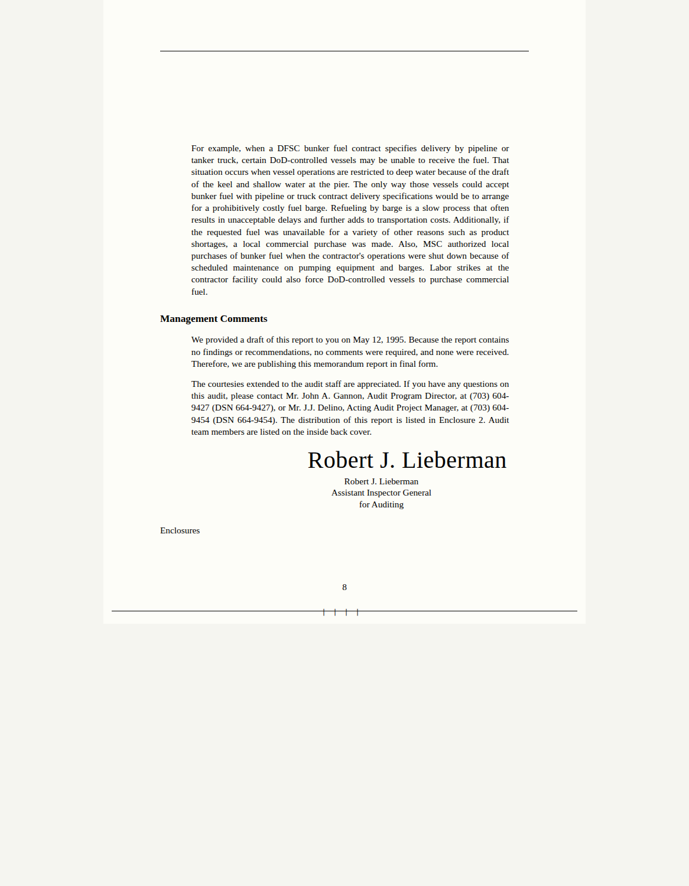For example, when a DFSC bunker fuel contract specifies delivery by pipeline or tanker truck, certain DoD-controlled vessels may be unable to receive the fuel. That situation occurs when vessel operations are restricted to deep water because of the draft of the keel and shallow water at the pier. The only way those vessels could accept bunker fuel with pipeline or truck contract delivery specifications would be to arrange for a prohibitively costly fuel barge. Refueling by barge is a slow process that often results in unacceptable delays and further adds to transportation costs. Additionally, if the requested fuel was unavailable for a variety of other reasons such as product shortages, a local commercial purchase was made. Also, MSC authorized local purchases of bunker fuel when the contractor's operations were shut down because of scheduled maintenance on pumping equipment and barges. Labor strikes at the contractor facility could also force DoD-controlled vessels to purchase commercial fuel.
Management Comments
We provided a draft of this report to you on May 12, 1995. Because the report contains no findings or recommendations, no comments were required, and none were received. Therefore, we are publishing this memorandum report in final form.
The courtesies extended to the audit staff are appreciated. If you have any questions on this audit, please contact Mr. John A. Gannon, Audit Program Director, at (703) 604-9427 (DSN 664-9427), or Mr. J.J. Delino, Acting Audit Project Manager, at (703) 604-9454 (DSN 664-9454). The distribution of this report is listed in Enclosure 2. Audit team members are listed on the inside back cover.
Robert J. Lieberman
Robert J. Lieberman
Assistant Inspector General
for Auditing
Enclosures
8
∣∣∣∣